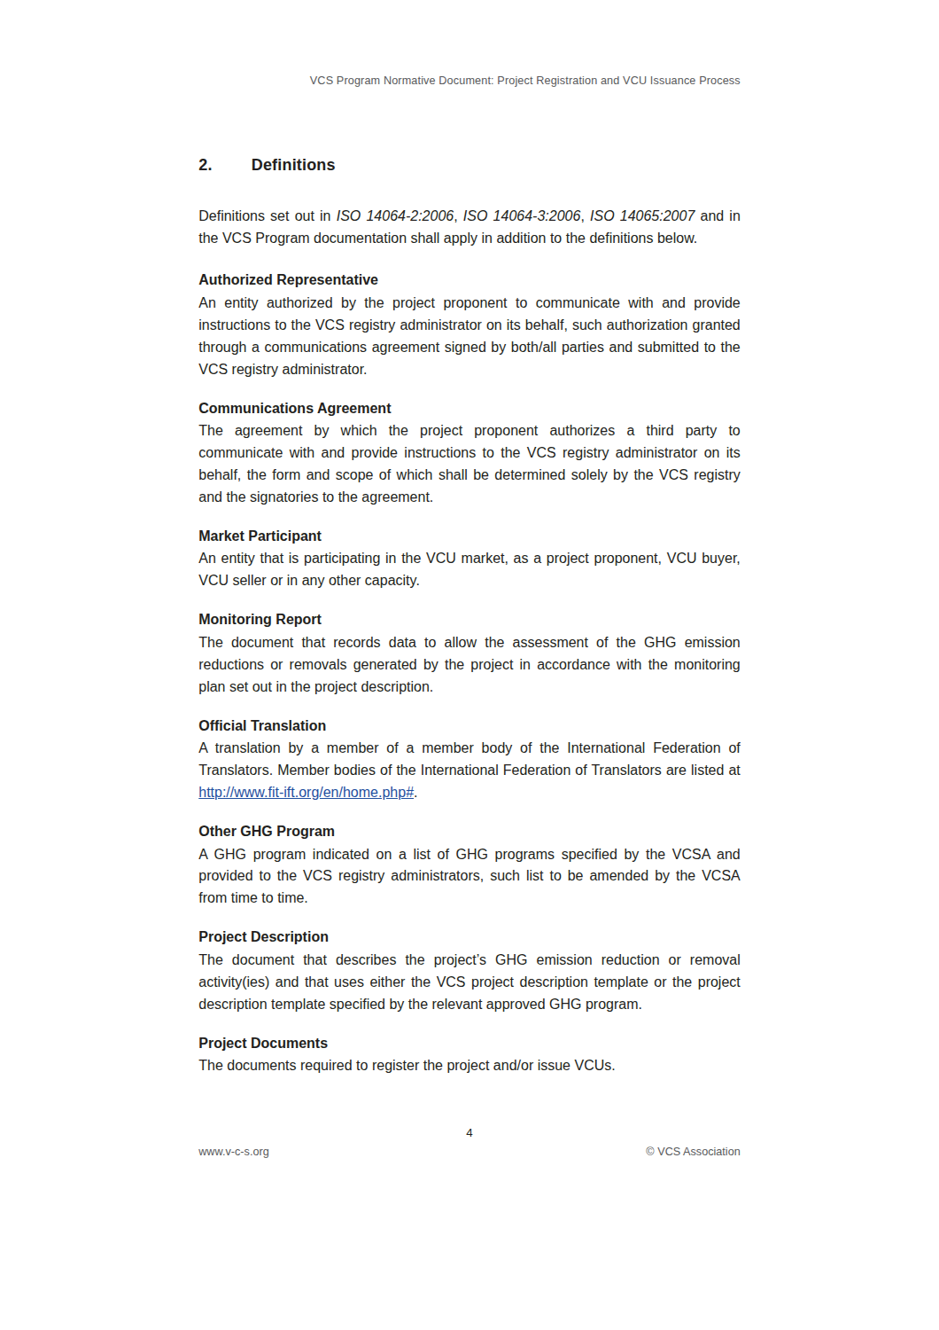VCS Program Normative Document: Project Registration and VCU Issuance Process
2. Definitions
Definitions set out in ISO 14064-2:2006, ISO 14064-3:2006, ISO 14065:2007 and in the VCS Program documentation shall apply in addition to the definitions below.
Authorized Representative
An entity authorized by the project proponent to communicate with and provide instructions to the VCS registry administrator on its behalf, such authorization granted through a communications agreement signed by both/all parties and submitted to the VCS registry administrator.
Communications Agreement
The agreement by which the project proponent authorizes a third party to communicate with and provide instructions to the VCS registry administrator on its behalf, the form and scope of which shall be determined solely by the VCS registry and the signatories to the agreement.
Market Participant
An entity that is participating in the VCU market, as a project proponent, VCU buyer, VCU seller or in any other capacity.
Monitoring Report
The document that records data to allow the assessment of the GHG emission reductions or removals generated by the project in accordance with the monitoring plan set out in the project description.
Official Translation
A translation by a member of a member body of the International Federation of Translators. Member bodies of the International Federation of Translators are listed at http://www.fit-ift.org/en/home.php#.
Other GHG Program
A GHG program indicated on a list of GHG programs specified by the VCSA and provided to the VCS registry administrators, such list to be amended by the VCSA from time to time.
Project Description
The document that describes the project’s GHG emission reduction or removal activity(ies) and that uses either the VCS project description template or the project description template specified by the relevant approved GHG program.
Project Documents
The documents required to register the project and/or issue VCUs.
4
www.v-c-s.org
© VCS Association